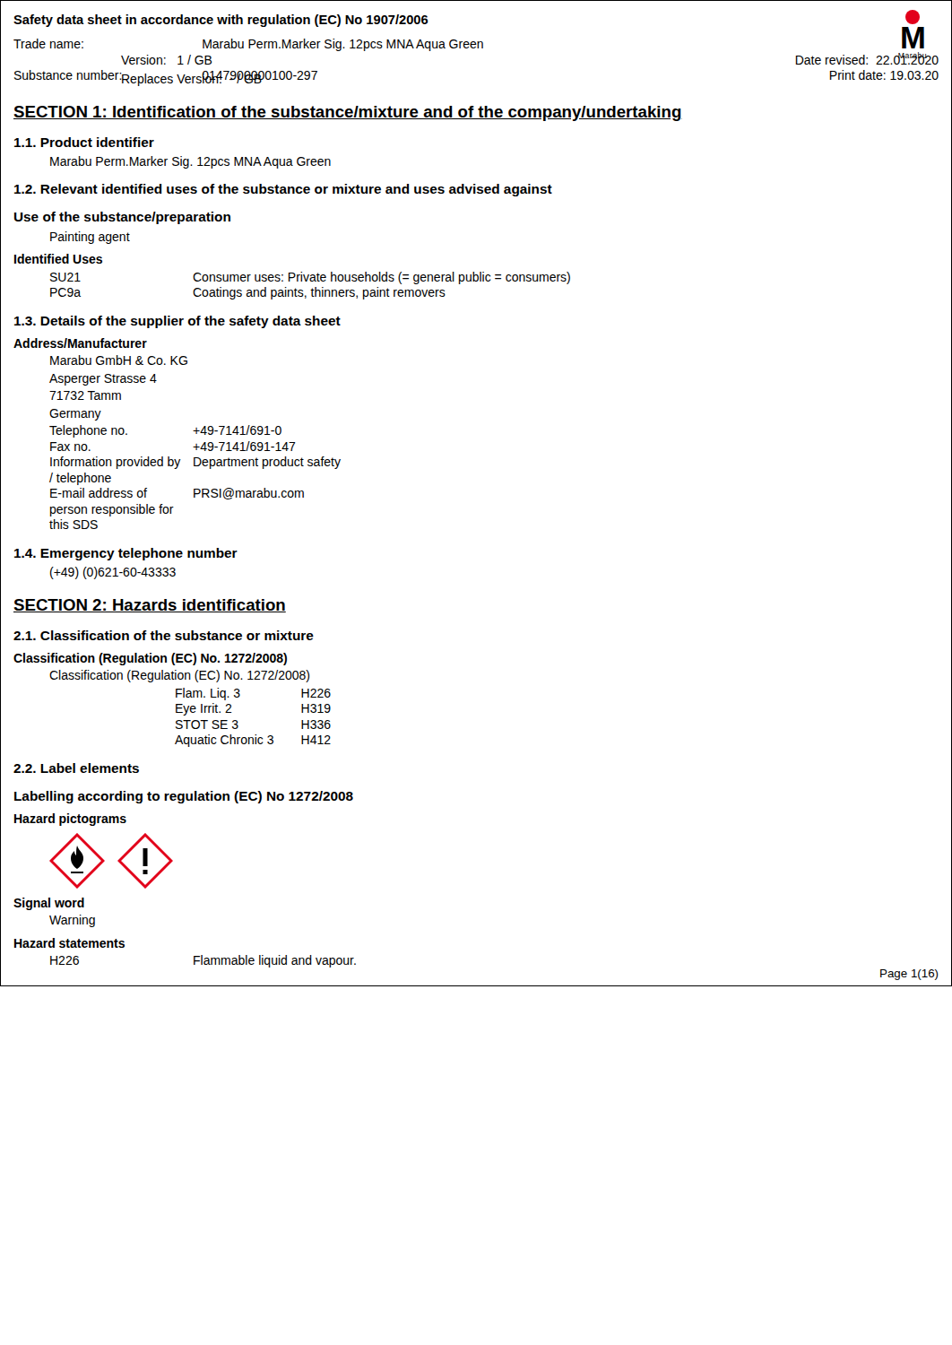M
Marabu
Safety data sheet in accordance with regulation (EC) No 1907/2006
| Trade name: | Marabu Perm.Marker Sig. 12pcs MNA Aqua Green | |
| Version: 1 / GB | Date revised: 22.01.2020 |
| Substance number: | 0147900000100-297 | Print date: 19.03.20 |
Replaces Version: - / GB
SECTION 1: Identification of the substance/mixture and of the company/undertaking
1.1. Product identifier
Marabu Perm.Marker Sig. 12pcs MNA Aqua Green
1.2. Relevant identified uses of the substance or mixture and uses advised against
Use of the substance/preparation
Painting agent
Identified Uses
| SU21 | Consumer uses: Private households (= general public = consumers) |
| PC9a | Coatings and paints, thinners, paint removers |
1.3. Details of the supplier of the safety data sheet
Address/Manufacturer
Marabu GmbH & Co. KG
Asperger Strasse 4
71732 Tamm
Germany
| Telephone no. | +49-7141/691-0 |
| Fax no. | +49-7141/691-147 |
| Information provided by / telephone | Department product safety |
| E-mail address of person responsible for this SDS | PRSI@marabu.com |
1.4. Emergency telephone number
(+49) (0)621-60-43333
SECTION 2: Hazards identification
2.1. Classification of the substance or mixture
Classification (Regulation (EC) No. 1272/2008)
Classification (Regulation (EC) No. 1272/2008)
| Flam. Liq. 3 | H226 |
| Eye Irrit. 2 | H319 |
| STOT SE 3 | H336 |
| Aquatic Chronic 3 | H412 |
2.2. Label elements
Labelling according to regulation (EC) No 1272/2008
Hazard pictograms
Signal word
Warning
Hazard statements
| H226 | Flammable liquid and vapour. |
Page 1(16)